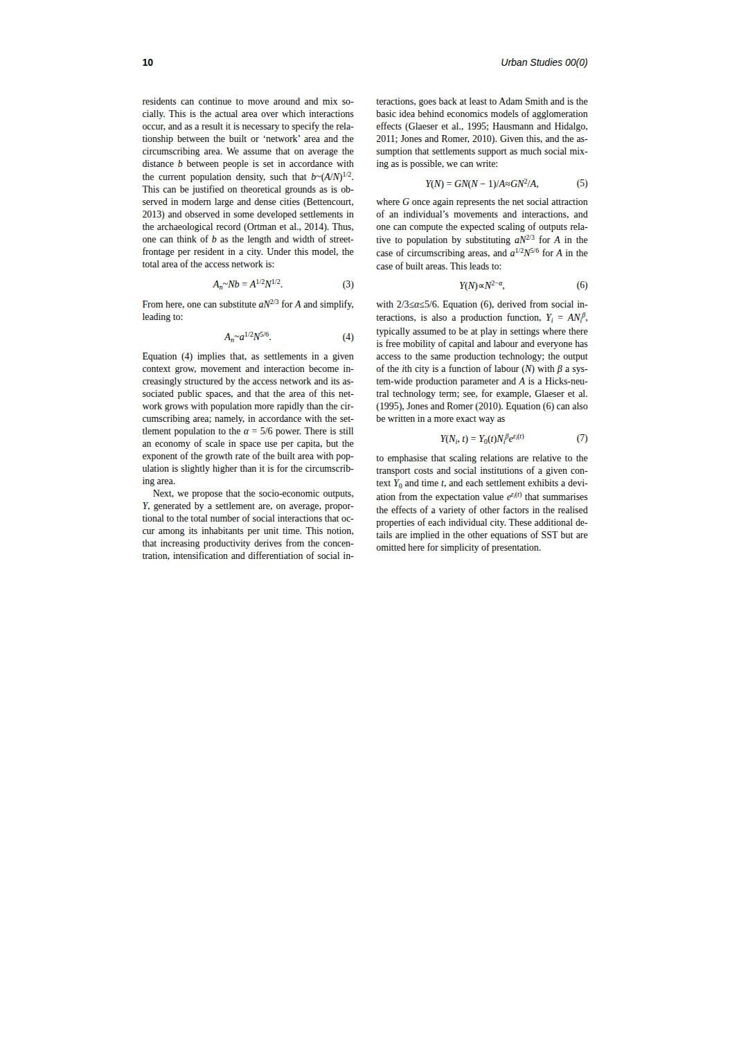10 Urban Studies 00(0)
residents can continue to move around and mix socially. This is the actual area over which interactions occur, and as a result it is necessary to specify the relationship between the built or ‘network’ area and the circumscribing area. We assume that on average the distance b between people is set in accordance with the current population density, such that b~(A/N)1/2. This can be justified on theoretical grounds as is observed in modern large and dense cities (Bettencourt, 2013) and observed in some developed settlements in the archaeological record (Ortman et al., 2014). Thus, one can think of b as the length and width of street-frontage per resident in a city. Under this model, the total area of the access network is:
An~Nb = A 1/2 N 1/2. (3)
From here, one can substitute aN 2/3 for A and simplify, leading to:
An~a 1/2 N 5/6. (4)
Equation (4) implies that, as settlements in a given context grow, movement and interaction become increasingly structured by the access network and its associated public spaces, and that the area of this network grows with population more rapidly than the circumscribing area; namely, in accordance with the settlement population to the α = 5/6 power. There is still an economy of scale in space use per capita, but the exponent of the growth rate of the built area with population is slightly higher than it is for the circumscribing area.
Next, we propose that the socio-economic outputs, Y, generated by a settlement are, on average, proportional to the total number of social interactions that occur among its inhabitants per unit time. This notion, that increasing productivity derives from the concentration, intensification and differentiation of social interactions, goes back at least to Adam Smith and is the basic idea behind economics models of agglomeration effects (Glaeser et al., 1995; Hausmann and Hidalgo, 2011; Jones and Romer, 2010). Given this, and the assumption that settlements support as much social mixing as is possible, we can write:
Y(N) = GN(N − 1)/A≈GN 2/A, (5)
where G once again represents the net social attraction of an individual’s movements and interactions, and one can compute the expected scaling of outputs relative to population by substituting aN 2/3 for A in the case of circumscribing areas, and a 1/2 N 5/6 for A in the case of built areas. This leads to:
Y(N)∝N 2−α, (6)
with 2/3≤α≤5/6. Equation (6), derived from social interactions, is also a production function, Yi = ANi β, typically assumed to be at play in settings where there is free mobility of capital and labour and everyone has access to the same production technology; the output of the ith city is a function of labour (N) with β a system-wide production parameter and A is a Hicks-neutral technology term; see, for example, Glaeser et al. (1995), Jones and Romer (2010). Equation (6) can also be written in a more exact way as
Y(Ni, t) = Y 0(t)Ni βeεi(t) (7)
to emphasise that scaling relations are relative to the transport costs and social institutions of a given context Y 0 and time t, and each settlement exhibits a deviation from the expectation value eεi(t) that summarises the effects of a variety of other factors in the realised properties of each individual city. These additional details are implied in the other equations of SST but are omitted here for simplicity of presentation.